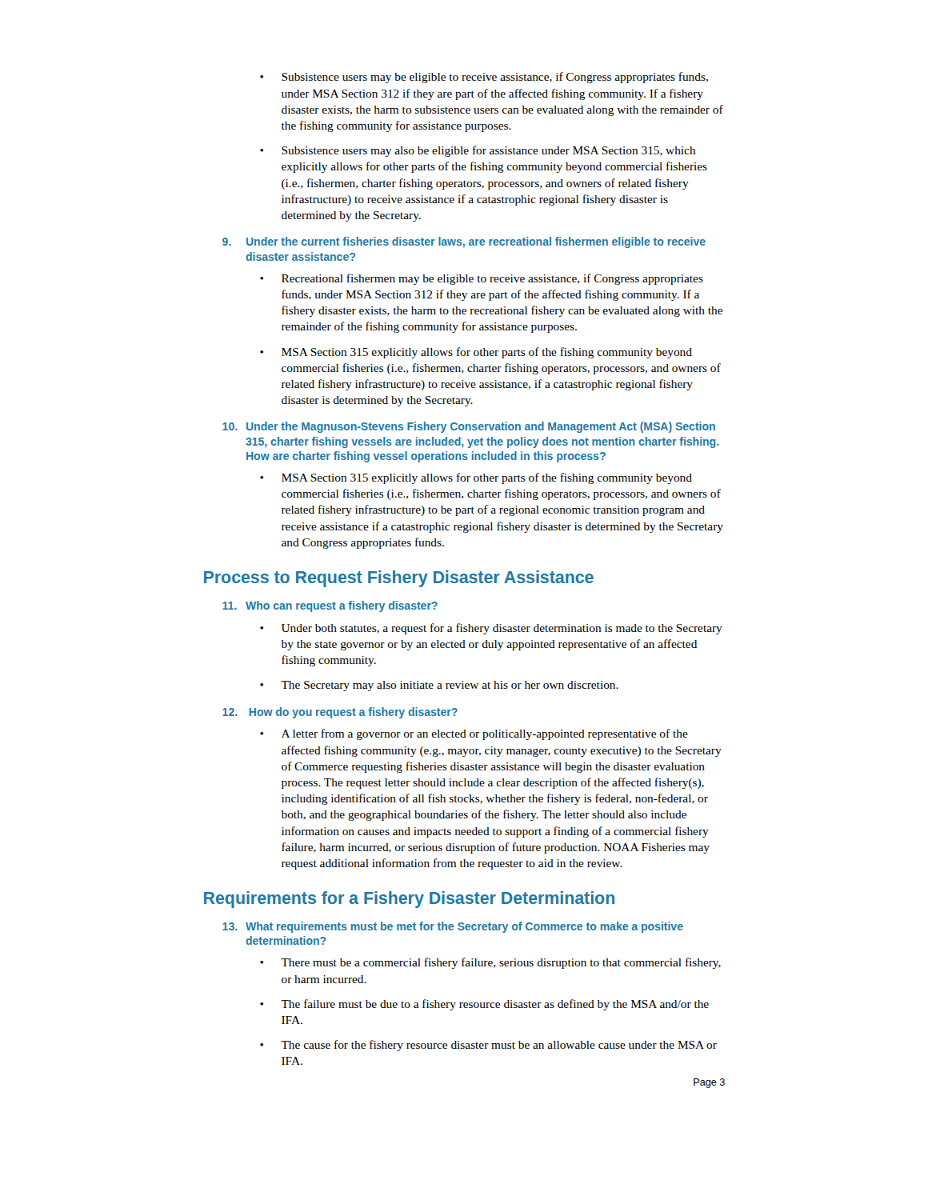Subsistence users may be eligible to receive assistance, if Congress appropriates funds, under MSA Section 312 if they are part of the affected fishing community. If a fishery disaster exists, the harm to subsistence users can be evaluated along with the remainder of the fishing community for assistance purposes.
Subsistence users may also be eligible for assistance under MSA Section 315, which explicitly allows for other parts of the fishing community beyond commercial fisheries (i.e., fishermen, charter fishing operators, processors, and owners of related fishery infrastructure) to receive assistance if a catastrophic regional fishery disaster is determined by the Secretary.
9. Under the current fisheries disaster laws, are recreational fishermen eligible to receive disaster assistance?
Recreational fishermen may be eligible to receive assistance, if Congress appropriates funds, under MSA Section 312 if they are part of the affected fishing community. If a fishery disaster exists, the harm to the recreational fishery can be evaluated along with the remainder of the fishing community for assistance purposes.
MSA Section 315 explicitly allows for other parts of the fishing community beyond commercial fisheries (i.e., fishermen, charter fishing operators, processors, and owners of related fishery infrastructure) to receive assistance, if a catastrophic regional fishery disaster is determined by the Secretary.
10. Under the Magnuson-Stevens Fishery Conservation and Management Act (MSA) Section 315, charter fishing vessels are included, yet the policy does not mention charter fishing. How are charter fishing vessel operations included in this process?
MSA Section 315 explicitly allows for other parts of the fishing community beyond commercial fisheries (i.e., fishermen, charter fishing operators, processors, and owners of related fishery infrastructure) to be part of a regional economic transition program and receive assistance if a catastrophic regional fishery disaster is determined by the Secretary and Congress appropriates funds.
Process to Request Fishery Disaster Assistance
11. Who can request a fishery disaster?
Under both statutes, a request for a fishery disaster determination is made to the Secretary by the state governor or by an elected or duly appointed representative of an affected fishing community.
The Secretary may also initiate a review at his or her own discretion.
12. How do you request a fishery disaster?
A letter from a governor or an elected or politically-appointed representative of the affected fishing community (e.g., mayor, city manager, county executive) to the Secretary of Commerce requesting fisheries disaster assistance will begin the disaster evaluation process. The request letter should include a clear description of the affected fishery(s), including identification of all fish stocks, whether the fishery is federal, non-federal, or both, and the geographical boundaries of the fishery. The letter should also include information on causes and impacts needed to support a finding of a commercial fishery failure, harm incurred, or serious disruption of future production. NOAA Fisheries may request additional information from the requester to aid in the review.
Requirements for a Fishery Disaster Determination
13. What requirements must be met for the Secretary of Commerce to make a positive determination?
There must be a commercial fishery failure, serious disruption to that commercial fishery, or harm incurred.
The failure must be due to a fishery resource disaster as defined by the MSA and/or the IFA.
The cause for the fishery resource disaster must be an allowable cause under the MSA or IFA.
Page 3